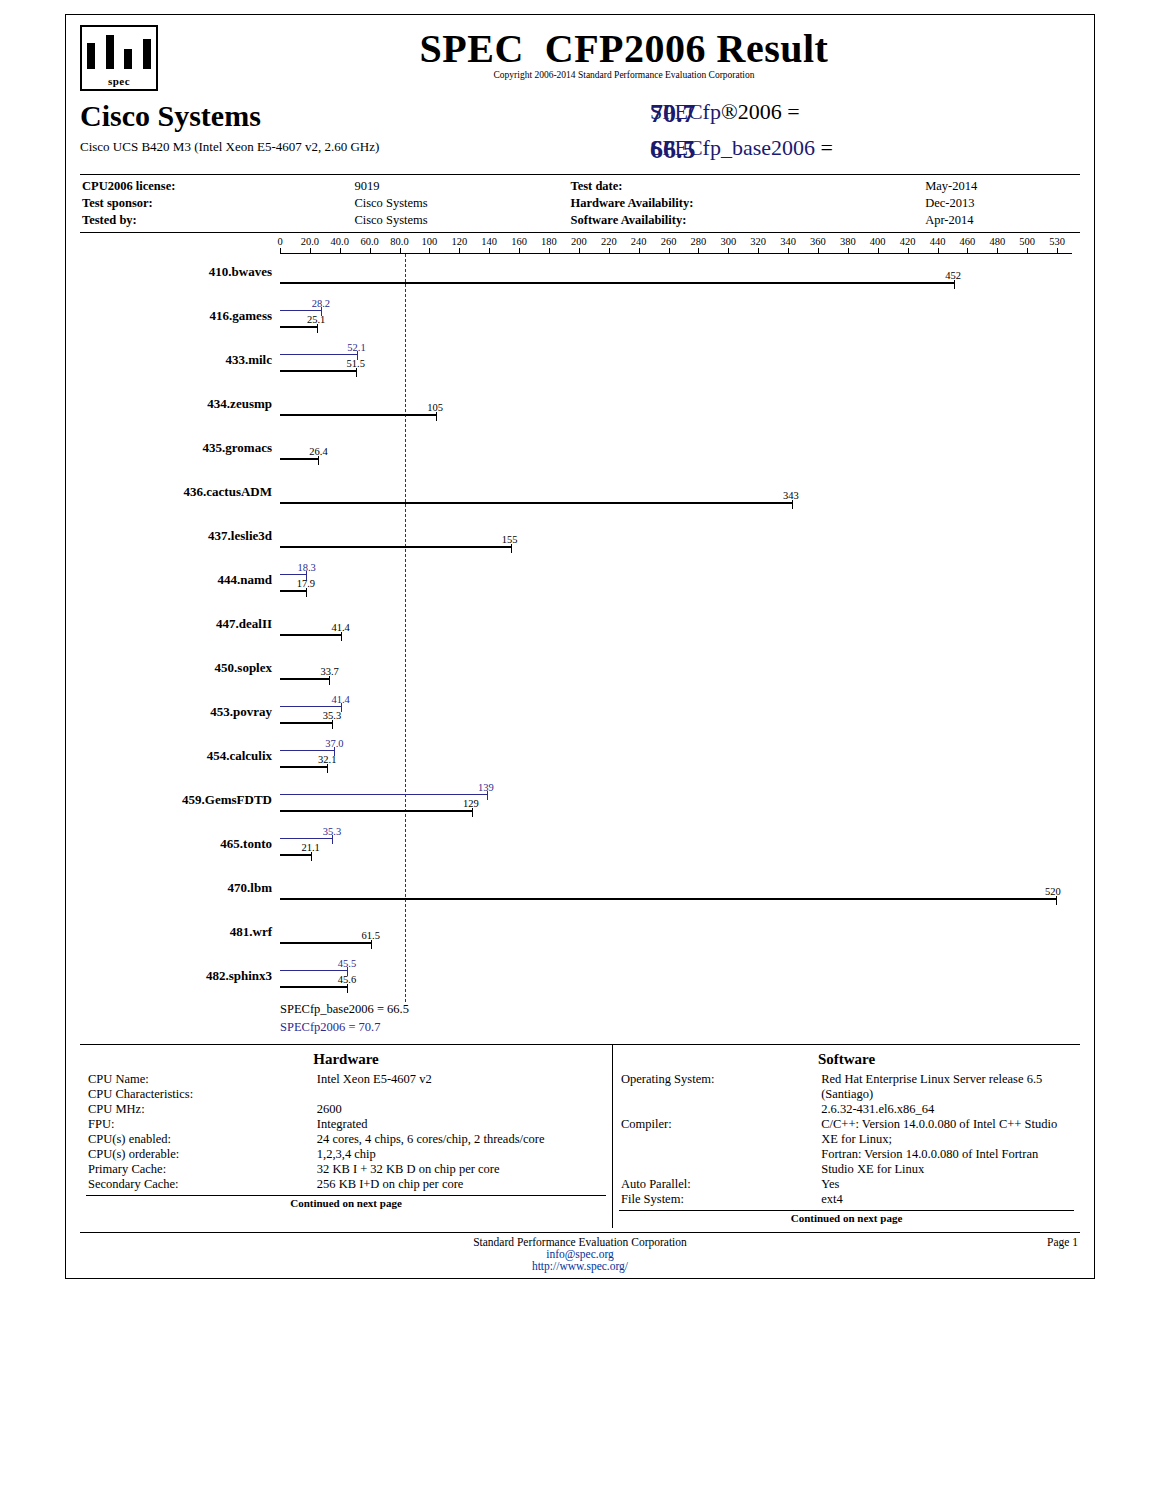spec
SPEC CFP2006 Result
Copyright 2006-2014 Standard Performance Evaluation Corporation
Cisco Systems
Cisco UCS B420 M3 (Intel Xeon E5-4607 v2, 2.60 GHz)
SPECfp®2006 = 70.7
SPECfp_base2006 = 66.5
| CPU2006 license: | 9019 | Test date: | May-2014 |
| Test sponsor: | Cisco Systems | Hardware Availability: | Dec-2013 |
| Tested by: | Cisco Systems | Software Availability: | Apr-2014 |
0 20.0 40.0 60.0 80.0 100 120 140 160 180 200 220 240 260 280 300 320 340 360 380 400 420 440 460 480 500 530
410.bwaves
452
416.gamess
28.2
25.1
433.milc
52.1
51.5
434.zeusmp
105
435.gromacs
26.4
436.cactusADM
343
437.leslie3d
155
444.namd
18.3
17.9
447.dealII
41.4
450.soplex
33.7
453.povray
41.4
35.3
454.calculix
37.0
32.1
459.GemsFDTD
139
129
465.tonto
35.3
21.1
470.lbm
520
481.wrf
61.5
482.sphinx3
45.5
45.6
SPECfp_base2006 = 66.5
SPECfp2006 = 70.7
Hardware
| CPU Name: | Intel Xeon E5-4607 v2 |
| CPU Characteristics: | |
| CPU MHz: | 2600 |
| FPU: | Integrated |
| CPU(s) enabled: | 24 cores, 4 chips, 6 cores/chip, 2 threads/core |
| CPU(s) orderable: | 1,2,3,4 chip |
| Primary Cache: | 32 KB I + 32 KB D on chip per core |
| Secondary Cache: | 256 KB I+D on chip per core |
Continued on next page
Software
| Operating System: | Red Hat Enterprise Linux Server release 6.5 (Santiago) 2.6.32-431.el6.x86_64 |
| Compiler: | C/C++: Version 14.0.0.080 of Intel C++ Studio XE for Linux; Fortran: Version 14.0.0.080 of Intel Fortran Studio XE for Linux |
| Auto Parallel: | Yes |
| File System: | ext4 |
Continued on next page
Page 1 Standard Performance Evaluation Corporation
info@spec.org
http://www.spec.org/